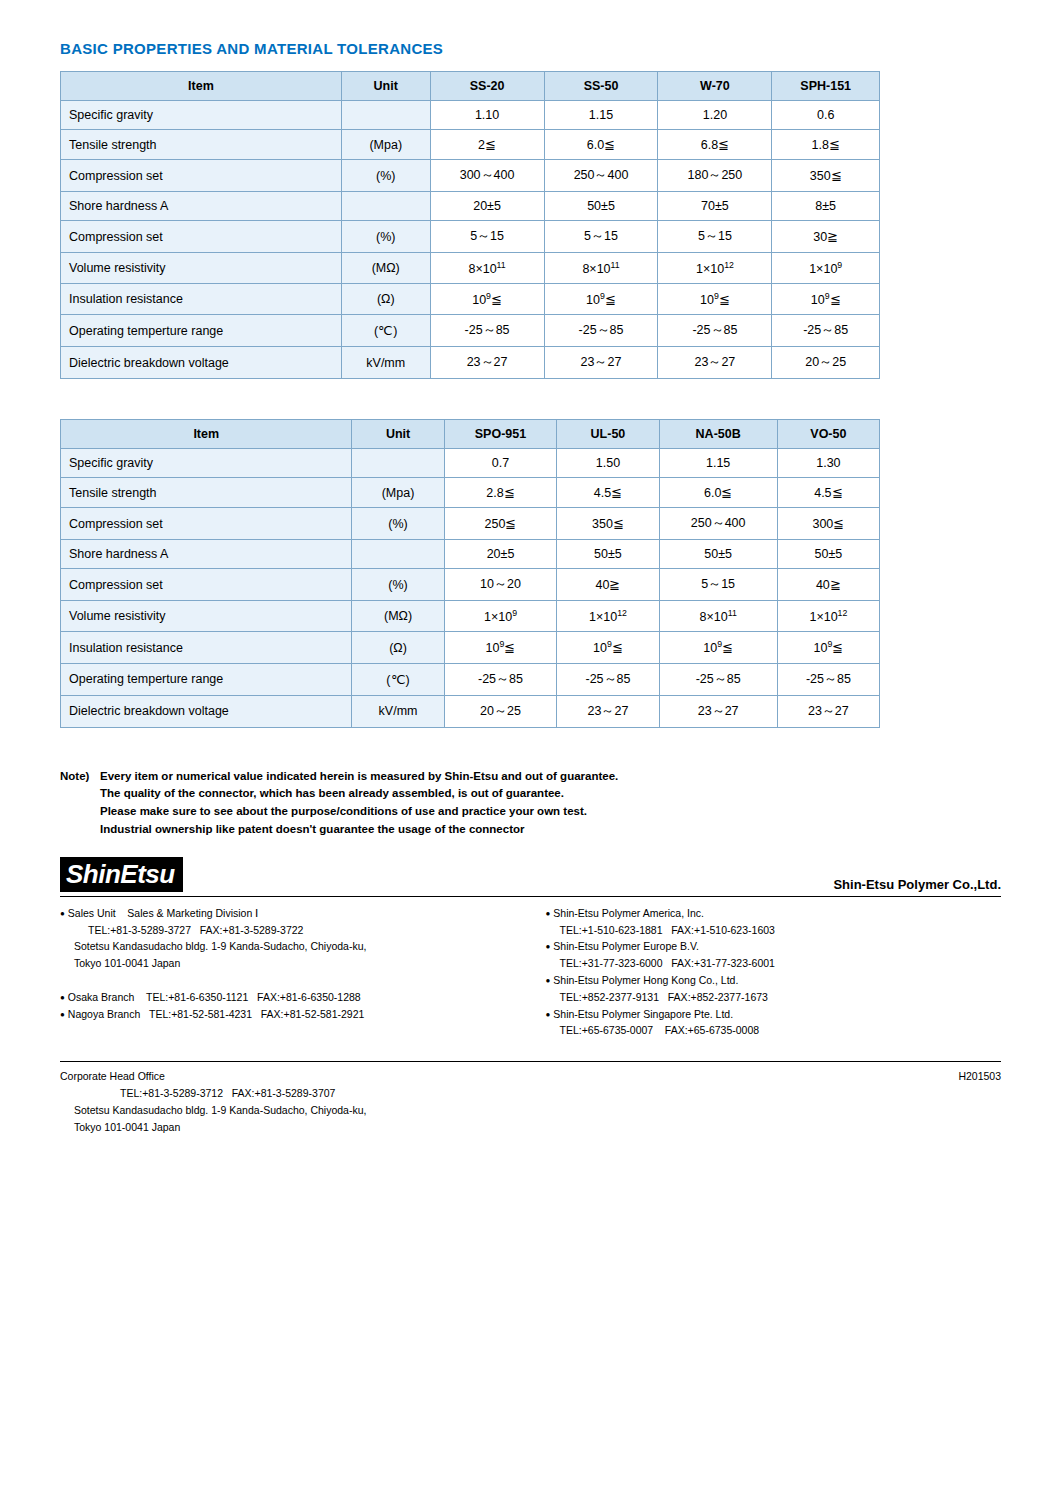BASIC PROPERTIES AND MATERIAL TOLERANCES
| Item | Unit | SS-20 | SS-50 | W-70 | SPH-151 |
| --- | --- | --- | --- | --- | --- |
| Specific gravity | | 1.10 | 1.15 | 1.20 | 0.6 |
| Tensile strength | (Mpa) | 2≦ | 6.0≦ | 6.8≦ | 1.8≦ |
| Compression set | (%) | 300～400 | 250～400 | 180～250 | 350≦ |
| Shore hardness A | | 20±5 | 50±5 | 70±5 | 8±5 |
| Compression set | (%) | 5～15 | 5～15 | 5～15 | 30≧ |
| Volume resistivity | (MΩ) | 8×10 11 | 8×10 11 | 1×10 12 | 1×10 9 |
| Insulation resistance | (Ω) | 10 9 ≦ | 10 9 ≦ | 10 9 ≦ | 10 9 ≦ |
| Operating temperture range | (℃) | -25～85 | -25～85 | -25～85 | -25～85 |
| Dielectric breakdown voltage | kV/mm | 23～27 | 23～27 | 23～27 | 20～25 |
| Item | Unit | SPO-951 | UL-50 | NA-50B | VO-50 |
| --- | --- | --- | --- | --- | --- |
| Specific gravity | | 0.7 | 1.50 | 1.15 | 1.30 |
| Tensile strength | (Mpa) | 2.8≦ | 4.5≦ | 6.0≦ | 4.5≦ |
| Compression set | (%) | 250≦ | 350≦ | 250～400 | 300≦ |
| Shore hardness A | | 20±5 | 50±5 | 50±5 | 50±5 |
| Compression set | (%) | 10～20 | 40≧ | 5～15 | 40≧ |
| Volume resistivity | (MΩ) | 1×10 9 | 1×10 12 | 8×10 11 | 1×10 12 |
| Insulation resistance | (Ω) | 10 9 ≦ | 10 9 ≦ | 10 9 ≦ | 10 9 ≦ |
| Operating temperture range | (℃) | -25～85 | -25～85 | -25～85 | -25～85 |
| Dielectric breakdown voltage | kV/mm | 20～25 | 23～27 | 23～27 | 23～27 |
Note) Every item or numerical value indicated herein is measured by Shin-Etsu and out of guarantee.
The quality of the connector, which has been already assembled, is out of guarantee.
Please make sure to see about the purpose/conditions of use and practice your own test.
Industrial ownership like patent doesn't guarantee the usage of the connector
Shin Etsu
Shin-Etsu Polymer Co.,Ltd.
Sales Unit Sales & Marketing Division Ⅰ
TEL:+81-3-5289-3727 FAX:+81-3-5289-3722
Sotetsu Kandasudacho bldg. 1-9 Kanda-Sudacho, Chiyoda-ku,
Tokyo 101-0041 Japan
Osaka Branch TEL:+81-6-6350-1121 FAX:+81-6-6350-1288
Nagoya Branch TEL:+81-52-581-4231 FAX:+81-52-581-2921
Shin-Etsu Polymer America, Inc.
TEL:+1-510-623-1881 FAX:+1-510-623-1603
Shin-Etsu Polymer Europe B.V.
TEL:+31-77-323-6000 FAX:+31-77-323-6001
Shin-Etsu Polymer Hong Kong Co., Ltd.
TEL:+852-2377-9131 FAX:+852-2377-1673
Shin-Etsu Polymer Singapore Pte. Ltd.
TEL:+65-6735-0007 FAX:+65-6735-0008
H201503
Corporate Head Office
TEL:+81-3-5289-3712 FAX:+81-3-5289-3707
Sotetsu Kandasudacho bldg. 1-9 Kanda-Sudacho, Chiyoda-ku,
Tokyo 101-0041 Japan